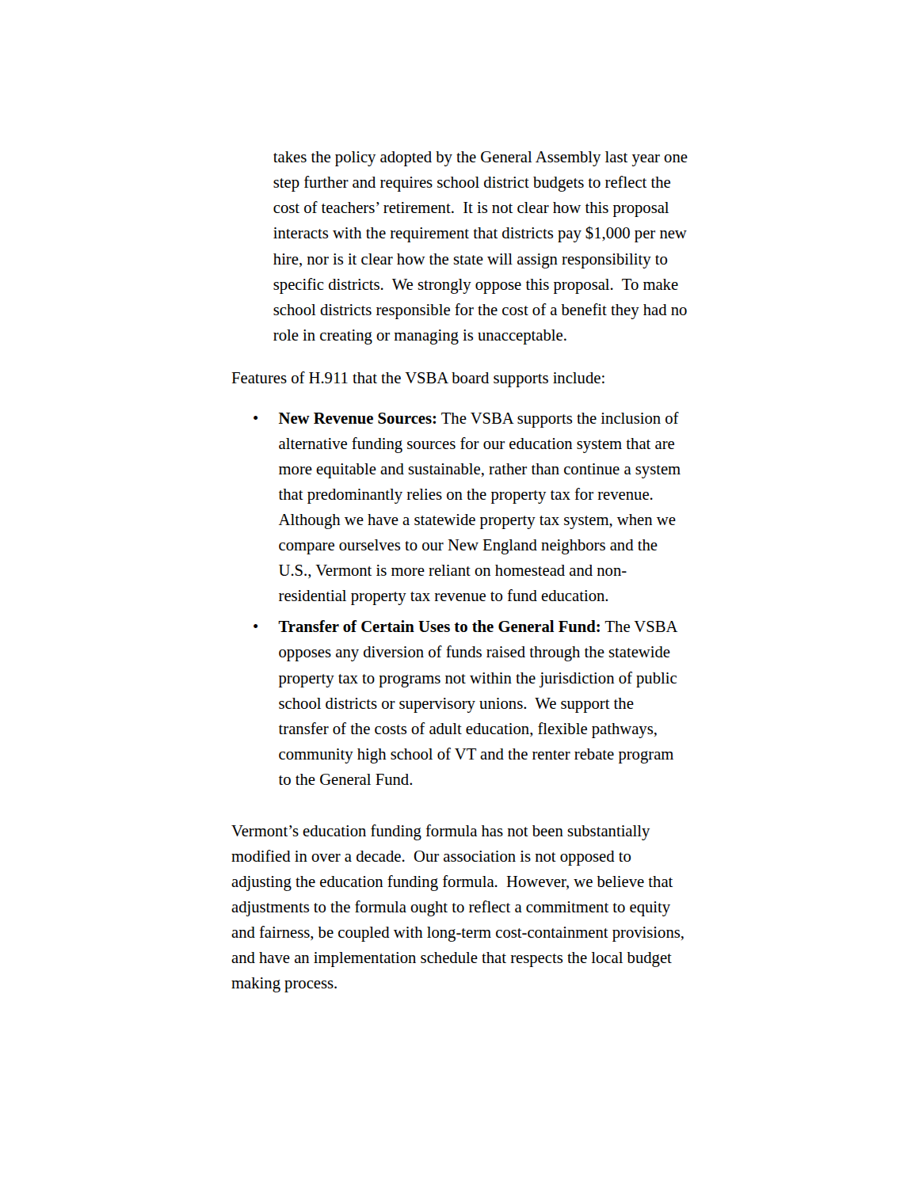takes the policy adopted by the General Assembly last year one step further and requires school district budgets to reflect the cost of teachers’ retirement. It is not clear how this proposal interacts with the requirement that districts pay $1,000 per new hire, nor is it clear how the state will assign responsibility to specific districts. We strongly oppose this proposal. To make school districts responsible for the cost of a benefit they had no role in creating or managing is unacceptable.
Features of H.911 that the VSBA board supports include:
New Revenue Sources: The VSBA supports the inclusion of alternative funding sources for our education system that are more equitable and sustainable, rather than continue a system that predominantly relies on the property tax for revenue. Although we have a statewide property tax system, when we compare ourselves to our New England neighbors and the U.S., Vermont is more reliant on homestead and non-residential property tax revenue to fund education.
Transfer of Certain Uses to the General Fund: The VSBA opposes any diversion of funds raised through the statewide property tax to programs not within the jurisdiction of public school districts or supervisory unions. We support the transfer of the costs of adult education, flexible pathways, community high school of VT and the renter rebate program to the General Fund.
Vermont’s education funding formula has not been substantially modified in over a decade. Our association is not opposed to adjusting the education funding formula. However, we believe that adjustments to the formula ought to reflect a commitment to equity and fairness, be coupled with long-term cost-containment provisions, and have an implementation schedule that respects the local budget making process.